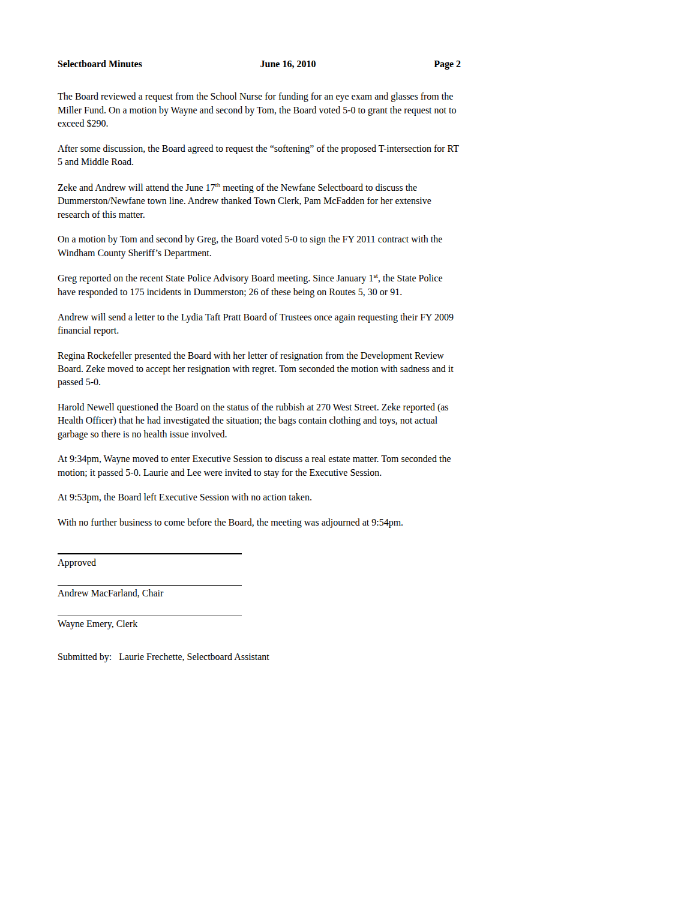Selectboard Minutes June 16, 2010 Page 2
The Board reviewed a request from the School Nurse for funding for an eye exam and glasses from the Miller Fund. On a motion by Wayne and second by Tom, the Board voted 5-0 to grant the request not to exceed $290.
After some discussion, the Board agreed to request the “softening” of the proposed T-intersection for RT 5 and Middle Road.
Zeke and Andrew will attend the June 17th meeting of the Newfane Selectboard to discuss the Dummerston/Newfane town line. Andrew thanked Town Clerk, Pam McFadden for her extensive research of this matter.
On a motion by Tom and second by Greg, the Board voted 5-0 to sign the FY 2011 contract with the Windham County Sheriff’s Department.
Greg reported on the recent State Police Advisory Board meeting. Since January 1st, the State Police have responded to 175 incidents in Dummerston; 26 of these being on Routes 5, 30 or 91.
Andrew will send a letter to the Lydia Taft Pratt Board of Trustees once again requesting their FY 2009 financial report.
Regina Rockefeller presented the Board with her letter of resignation from the Development Review Board. Zeke moved to accept her resignation with regret. Tom seconded the motion with sadness and it passed 5-0.
Harold Newell questioned the Board on the status of the rubbish at 270 West Street. Zeke reported (as Health Officer) that he had investigated the situation; the bags contain clothing and toys, not actual garbage so there is no health issue involved.
At 9:34pm, Wayne moved to enter Executive Session to discuss a real estate matter. Tom seconded the motion; it passed 5-0. Laurie and Lee were invited to stay for the Executive Session.
At 9:53pm, the Board left Executive Session with no action taken.
With no further business to come before the Board, the meeting was adjourned at 9:54pm.
Approved
Andrew MacFarland, Chair
Wayne Emery, Clerk
Submitted by: Laurie Frechette, Selectboard Assistant